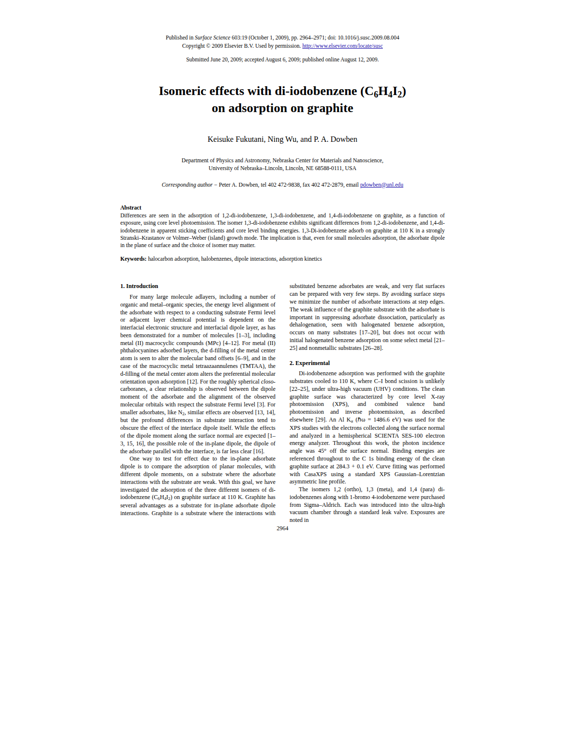Published in Surface Science 603:19 (October 1, 2009), pp. 2964–2971; doi: 10.1016/j.susc.2009.08.004
Copyright © 2009 Elsevier B.V. Used by permission. http://www.elsevier.com/locate/susc
Submitted June 20, 2009; accepted August 6, 2009; published online August 12, 2009.
Isomeric effects with di-iodobenzene (C6 H4 I2)
on adsorption on graphite
Keisuke Fukutani, Ning Wu, and P. A. Dowben
Department of Physics and Astronomy, Nebraska Center for Materials and Nanoscience,
University of Nebraska–Lincoln, Lincoln, NE 68588-0111, USA
Corresponding author − Peter A. Dowben, tel 402 472-9838, fax 402 472-2879, email pdowben@unl.edu
Abstract
Differences are seen in the adsorption of 1,2-di-iodobenzene, 1,3-di-iodobenzene, and 1,4-di-iodobenzene on graphite, as a function of exposure, using core level photoemission. The isomer 1,3-di-iodobenzene exhibits significant differences from 1,2-di-iodobenzene, and 1,4-di-iodobenzene in apparent sticking coefficients and core level binding energies. 1,3-Di-iodobenzene adsorb on graphite at 110 K in a strongly Stranski–Krastanov or Volmer–Weber (island) growth mode. The implication is that, even for small molecules adsorption, the adsorbate dipole in the plane of surface and the choice of isomer may matter.
Keywords: halocarbon adsorption, halobenzenes, dipole interactions, adsorption kinetics
1. Introduction
For many large molecule adlayers, including a number of organic and metal–organic species, the energy level alignment of the adsorbate with respect to a conducting substrate Fermi level or adjacent layer chemical potential is dependent on the interfacial electronic structure and interfacial dipole layer, as has been demonstrated for a number of molecules [1–3], including metal (II) macrocyclic compounds (MPc) [4–12]. For metal (II) phthalocyanines adsorbed layers, the d-filling of the metal center atom is seen to alter the molecular band offsets [6–9], and in the case of the macrocyclic metal tetraazaannulenes (TMTAA), the d-filling of the metal center atom alters the preferential molecular orientation upon adsorption [12]. For the roughly spherical closo-carboranes, a clear relationship is observed between the dipole moment of the adsorbate and the alignment of the observed molecular orbitals with respect the substrate Fermi level [3]. For smaller adsorbates, like N2, similar effects are observed [13, 14], but the profound differences in substrate interaction tend to obscure the effect of the interface dipole itself. While the effects of the dipole moment along the surface normal are expected [1–3, 15, 16], the possible role of the in-plane dipole, the dipole of the adsorbate parallel with the interface, is far less clear [16].
One way to test for effect due to the in-plane adsorbate dipole is to compare the adsorption of planar molecules, with different dipole moments, on a substrate where the adsorbate interactions with the substrate are weak. With this goal, we have investigated the adsorption of the three different isomers of di-iodobenzene (C6H4I2) on graphite surface at 110 K. Graphite has several advantages as a substrate for in-plane adsorbate dipole interactions. Graphite is a substrate where the interactions with substituted benzene adsorbates are weak, and very flat surfaces can be prepared with very few steps. By avoiding surface steps we minimize the number of adsorbate interactions at step edges. The weak influence of the graphite substrate with the adsorbate is important in suppressing adsorbate dissociation, particularly as dehalogenation, seen with halogenated benzene adsorption, occurs on many substrates [17–20], but does not occur with initial halogenated benzene adsorption on some select metal [21–25] and nonmetallic substrates [26–28].
2. Experimental
Di-iodobenzene adsorption was performed with the graphite substrates cooled to 110 K, where C–I bond scission is unlikely [22–25], under ultra-high vacuum (UHV) conditions. The clean graphite surface was characterized by core level X-ray photoemission (XPS), and combined valence band photoemission and inverse photoemission, as described elsewhere [29]. An Al Kα (ℏω = 1486.6 eV) was used for the XPS studies with the electrons collected along the surface normal and analyzed in a hemispherical SCIENTA SES-100 electron energy analyzer. Throughout this work, the photon incidence angle was 45° off the surface normal. Binding energies are referenced throughout to the C 1s binding energy of the clean graphite surface at 284.3 + 0.1 eV. Curve fitting was performed with CasaXPS using a standard XPS Gaussian–Lorentzian asymmetric line profile.
The isomers 1,2 (ortho), 1,3 (meta), and 1,4 (para) di-iodobenzenes along with 1-bromo 4-iodobenzene were purchased from Sigma–Aldrich. Each was introduced into the ultra-high vacuum chamber through a standard leak valve. Exposures are noted in
2964